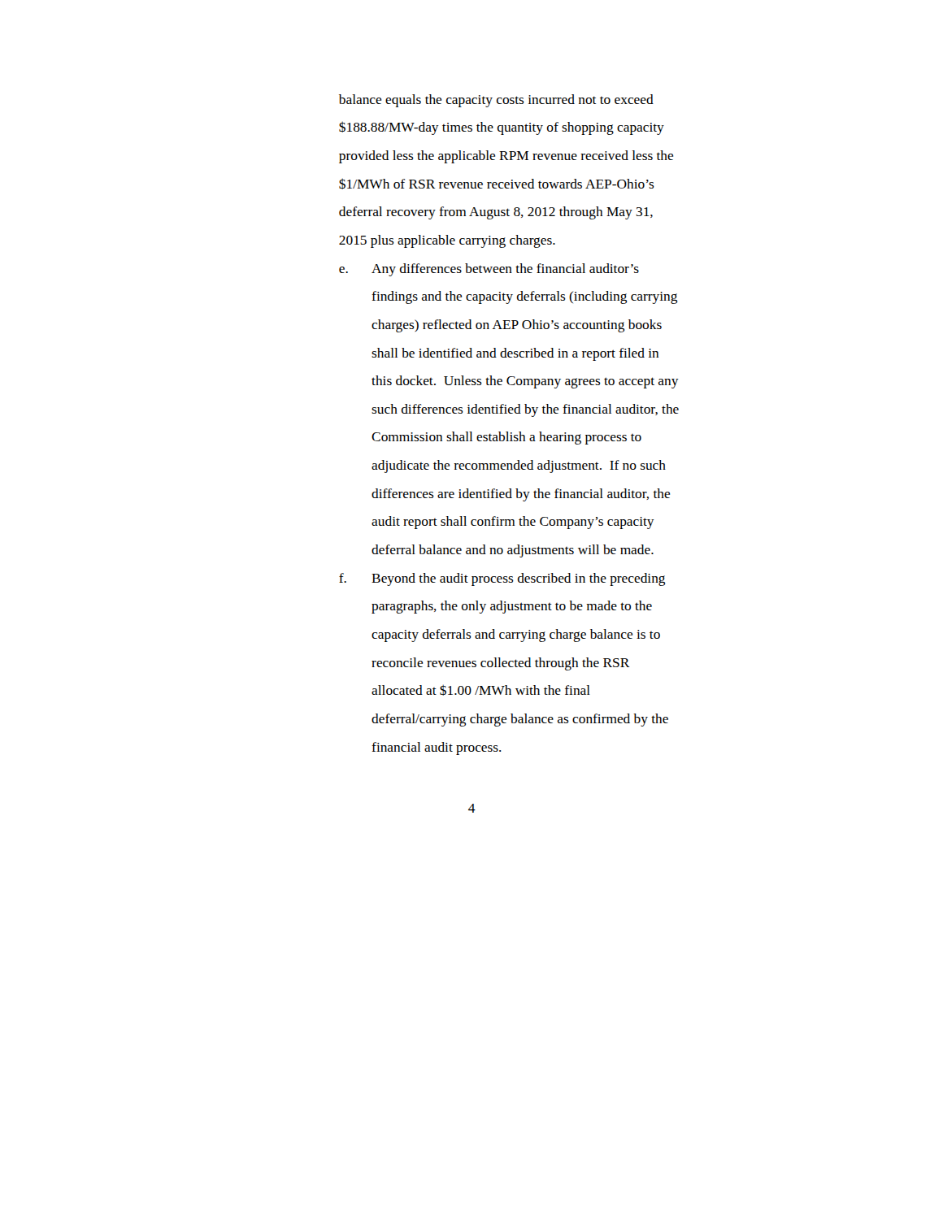balance equals the capacity costs incurred not to exceed $188.88/MW-day times the quantity of shopping capacity provided less the applicable RPM revenue received less the $1/MWh of RSR revenue received towards AEP-Ohio’s deferral recovery from August 8, 2012 through May 31, 2015 plus applicable carrying charges.
e. Any differences between the financial auditor’s findings and the capacity deferrals (including carrying charges) reflected on AEP Ohio’s accounting books shall be identified and described in a report filed in this docket. Unless the Company agrees to accept any such differences identified by the financial auditor, the Commission shall establish a hearing process to adjudicate the recommended adjustment. If no such differences are identified by the financial auditor, the audit report shall confirm the Company’s capacity deferral balance and no adjustments will be made.
f. Beyond the audit process described in the preceding paragraphs, the only adjustment to be made to the capacity deferrals and carrying charge balance is to reconcile revenues collected through the RSR allocated at $1.00 /MWh with the final deferral/carrying charge balance as confirmed by the financial audit process.
4